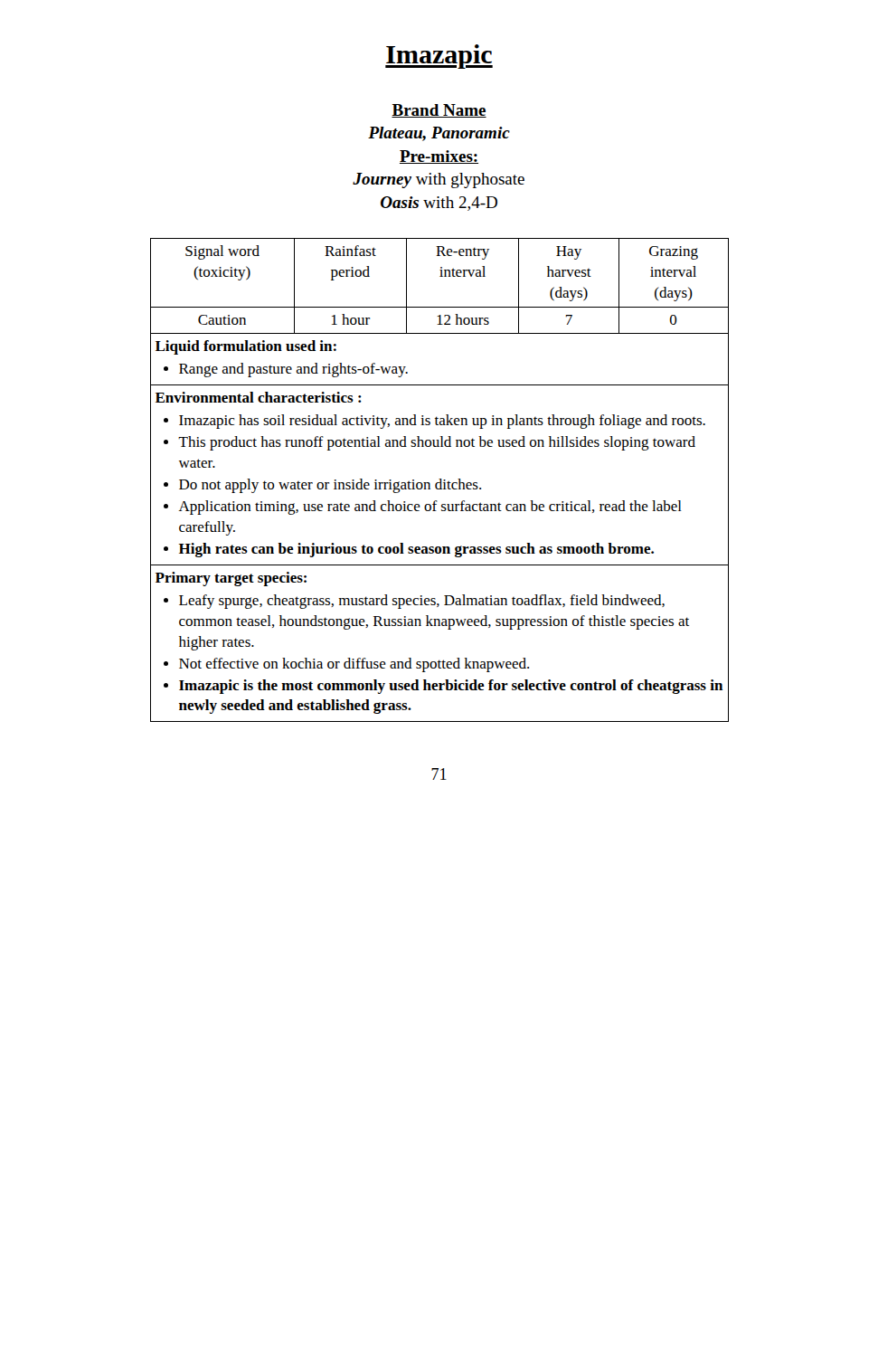Imazapic
Brand Name
Plateau, Panoramic
Pre-mixes:
Journey with glyphosate
Oasis with 2,4-D
| Signal word (toxicity) | Rainfast period | Re-entry interval | Hay harvest (days) | Grazing interval (days) |
| --- | --- | --- | --- | --- |
| Caution | 1 hour | 12 hours | 7 | 0 |
| Liquid formulation used in: Range and pasture and rights-of-way. |
| Environmental characteristics : Imazapic has soil residual activity, and is taken up in plants through foliage and roots. This product has runoff potential and should not be used on hillsides sloping toward water. Do not apply to water or inside irrigation ditches. Application timing, use rate and choice of surfactant can be critical, read the label carefully. High rates can be injurious to cool season grasses such as smooth brome. |
| Primary target species: Leafy spurge, cheatgrass, mustard species, Dalmatian toadflax, field bindweed, common teasel, houndstongue, Russian knapweed, suppression of thistle species at higher rates. Not effective on kochia or diffuse and spotted knapweed. Imazapic is the most commonly used herbicide for selective control of cheatgrass in newly seeded and established grass. |
71